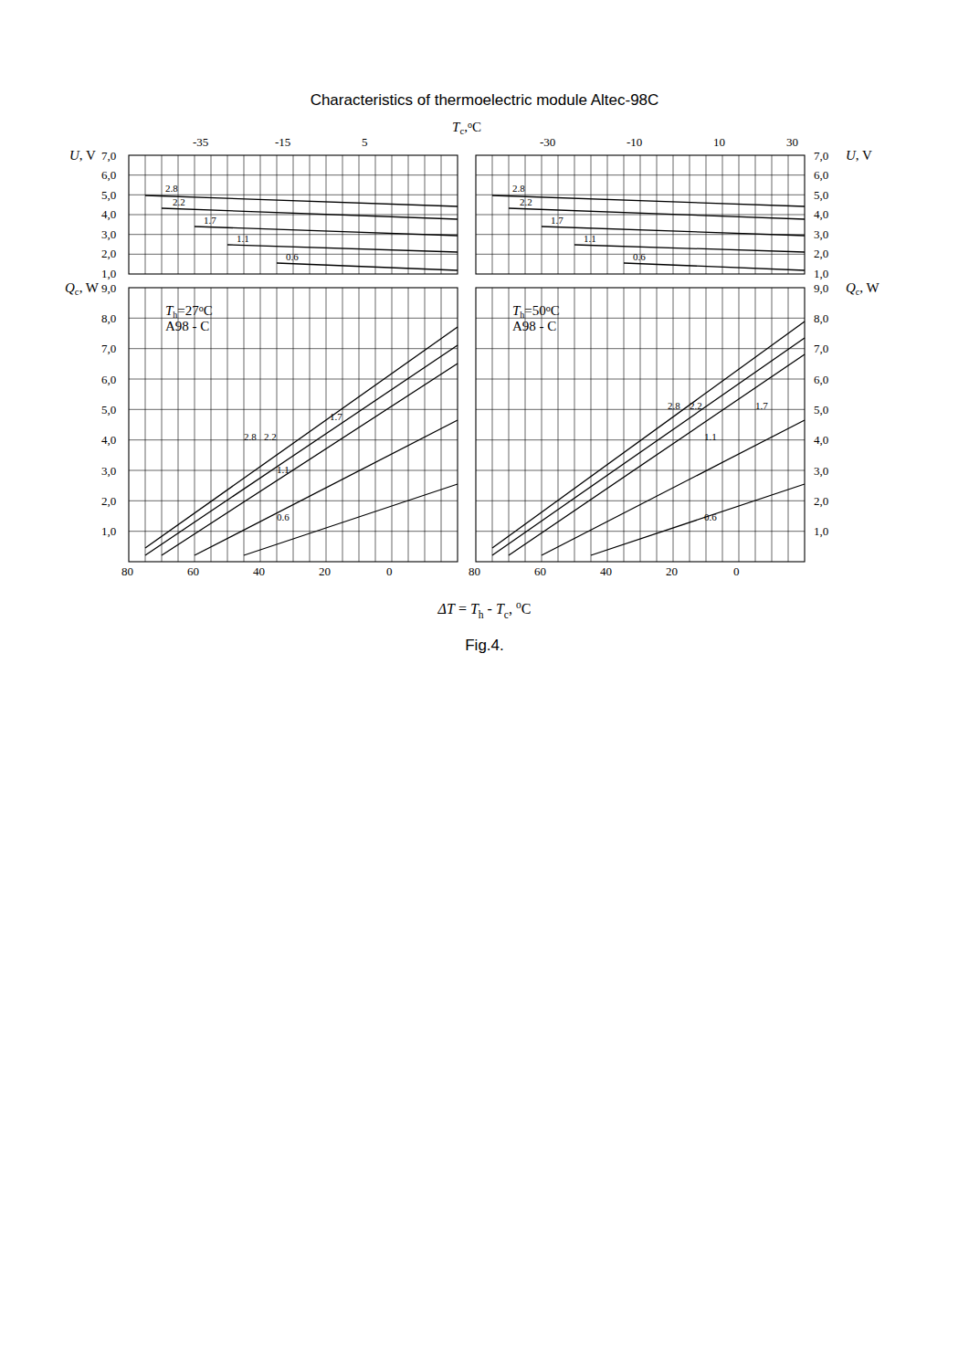Characteristics of thermoelectric module Altec-98C
7,0 6,0 5,0 4,0 3,0 2,0 1,0 U, V -35 -15 5 2.8 2.2 1.7 1.1 0.6 7,0 6,0 5,0 4,0 3,0 2,0 1,0 U, V -30 -10 10 30 Tc,oC 2.8 2.2 1.7 1.1 0.6 9,0 8,0 7,0 6,0 5,0 4,0 3,0 2,0 1,0 Qc, W Th=27oC A98 - C 2.8 2.2 1.7 1.1 0.6 9,0 8,0 7,0 6,0 5,0 4,0 3,0 2,0 1,0 Qc, W Th=50oC A98 - C 2.8 2.2 1.7 1.1 0.6 80 60 40 20 0 80 60 40 20 0
ΔT = Th - Tc, o C
Fig.4.